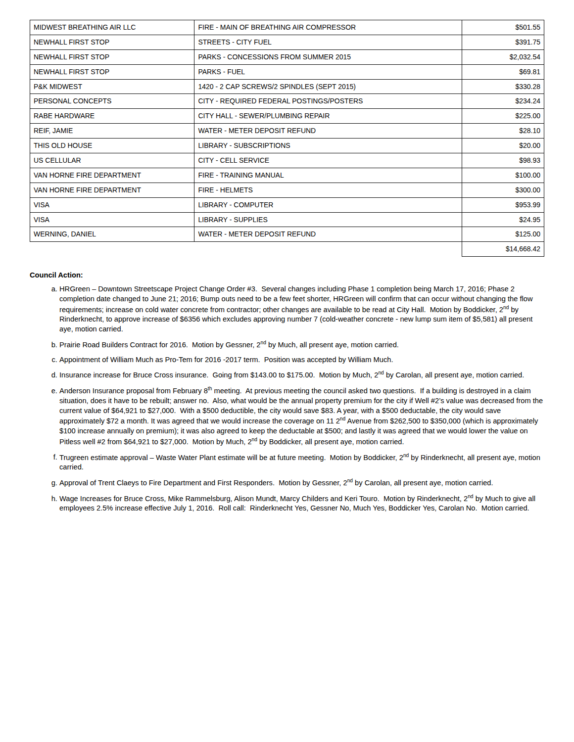| MIDWEST BREATHING AIR LLC | FIRE - MAIN OF BREATHING AIR COMPRESSOR | $501.55 |
| NEWHALL FIRST STOP | STREETS - CITY FUEL | $391.75 |
| NEWHALL FIRST STOP | PARKS - CONCESSIONS FROM SUMMER 2015 | $2,032.54 |
| NEWHALL FIRST STOP | PARKS - FUEL | $69.81 |
| P&K MIDWEST | 1420 - 2 CAP SCREWS/2 SPINDLES (SEPT 2015) | $330.28 |
| PERSONAL CONCEPTS | CITY - REQUIRED FEDERAL POSTINGS/POSTERS | $234.24 |
| RABE HARDWARE | CITY HALL - SEWER/PLUMBING REPAIR | $225.00 |
| REIF, JAMIE | WATER - METER DEPOSIT REFUND | $28.10 |
| THIS OLD HOUSE | LIBRARY - SUBSCRIPTIONS | $20.00 |
| US CELLULAR | CITY - CELL SERVICE | $98.93 |
| VAN HORNE FIRE DEPARTMENT | FIRE - TRAINING MANUAL | $100.00 |
| VAN HORNE FIRE DEPARTMENT | FIRE - HELMETS | $300.00 |
| VISA | LIBRARY - COMPUTER | $953.99 |
| VISA | LIBRARY - SUPPLIES | $24.95 |
| WERNING, DANIEL | WATER - METER DEPOSIT REFUND | $125.00 |
| | | $14,668.42 |
Council Action:
HRGreen – Downtown Streetscape Project Change Order #3. Several changes including Phase 1 completion being March 17, 2016; Phase 2 completion date changed to June 21; 2016; Bump outs need to be a few feet shorter, HRGreen will confirm that can occur without changing the flow requirements; increase on cold water concrete from contractor; other changes are available to be read at City Hall. Motion by Boddicker, 2nd by Rinderknecht, to approve increase of $6356 which excludes approving number 7 (cold-weather concrete - new lump sum item of $5,581) all present aye, motion carried.
Prairie Road Builders Contract for 2016. Motion by Gessner, 2nd by Much, all present aye, motion carried.
Appointment of William Much as Pro-Tem for 2016 -2017 term. Position was accepted by William Much.
Insurance increase for Bruce Cross insurance. Going from $143.00 to $175.00. Motion by Much, 2nd by Carolan, all present aye, motion carried.
Anderson Insurance proposal from February 8th meeting. At previous meeting the council asked two questions. If a building is destroyed in a claim situation, does it have to be rebuilt; answer no. Also, what would be the annual property premium for the city if Well #2’s value was decreased from the current value of $64,921 to $27,000. With a $500 deductible, the city would save $83. A year, with a $500 deductable, the city would save approximately $72 a month. It was agreed that we would increase the coverage on 11 2nd Avenue from $262,500 to $350,000 (which is approximately $100 increase annually on premium); it was also agreed to keep the deductable at $500; and lastly it was agreed that we would lower the value on Pitless well #2 from $64,921 to $27,000. Motion by Much, 2nd by Boddicker, all present aye, motion carried.
Trugreen estimate approval – Waste Water Plant estimate will be at future meeting. Motion by Boddicker, 2nd by Rinderknecht, all present aye, motion carried.
Approval of Trent Claeys to Fire Department and First Responders. Motion by Gessner, 2nd by Carolan, all present aye, motion carried.
Wage Increases for Bruce Cross, Mike Rammelsburg, Alison Mundt, Marcy Childers and Keri Touro. Motion by Rinderknecht, 2nd by Much to give all employees 2.5% increase effective July 1, 2016. Roll call: Rinderknecht Yes, Gessner No, Much Yes, Boddicker Yes, Carolan No. Motion carried.